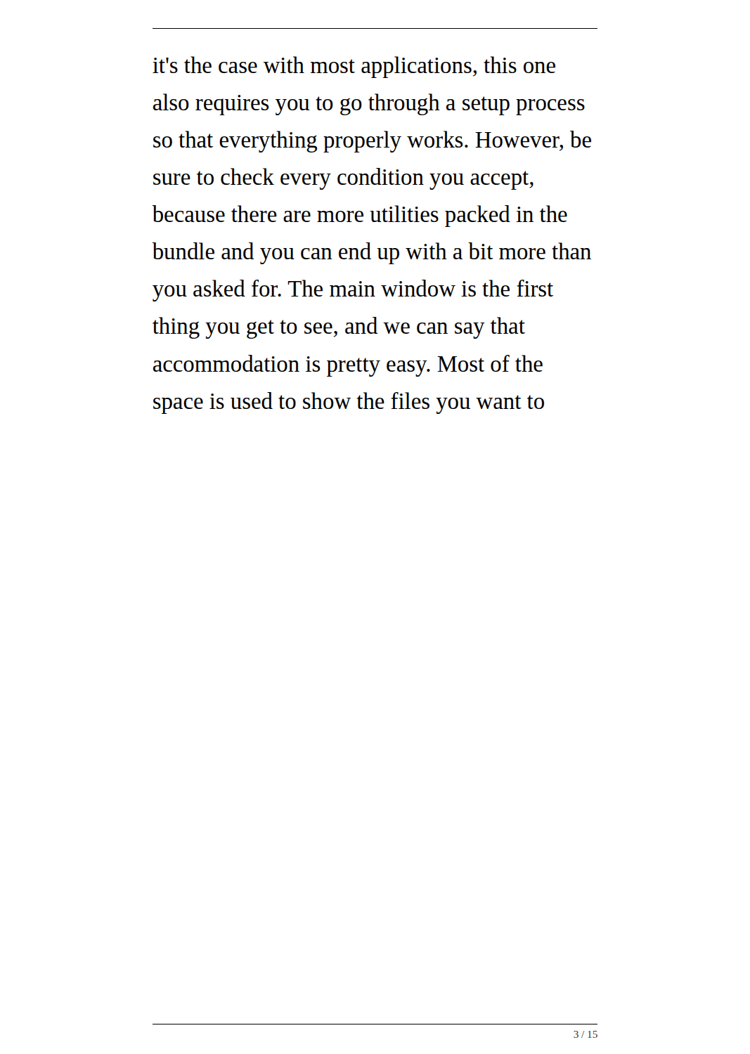it's the case with most applications, this one also requires you to go through a setup process so that everything properly works. However, be sure to check every condition you accept, because there are more utilities packed in the bundle and you can end up with a bit more than you asked for. The main window is the first thing you get to see, and we can say that accommodation is pretty easy. Most of the space is used to show the files you want to
3 / 15